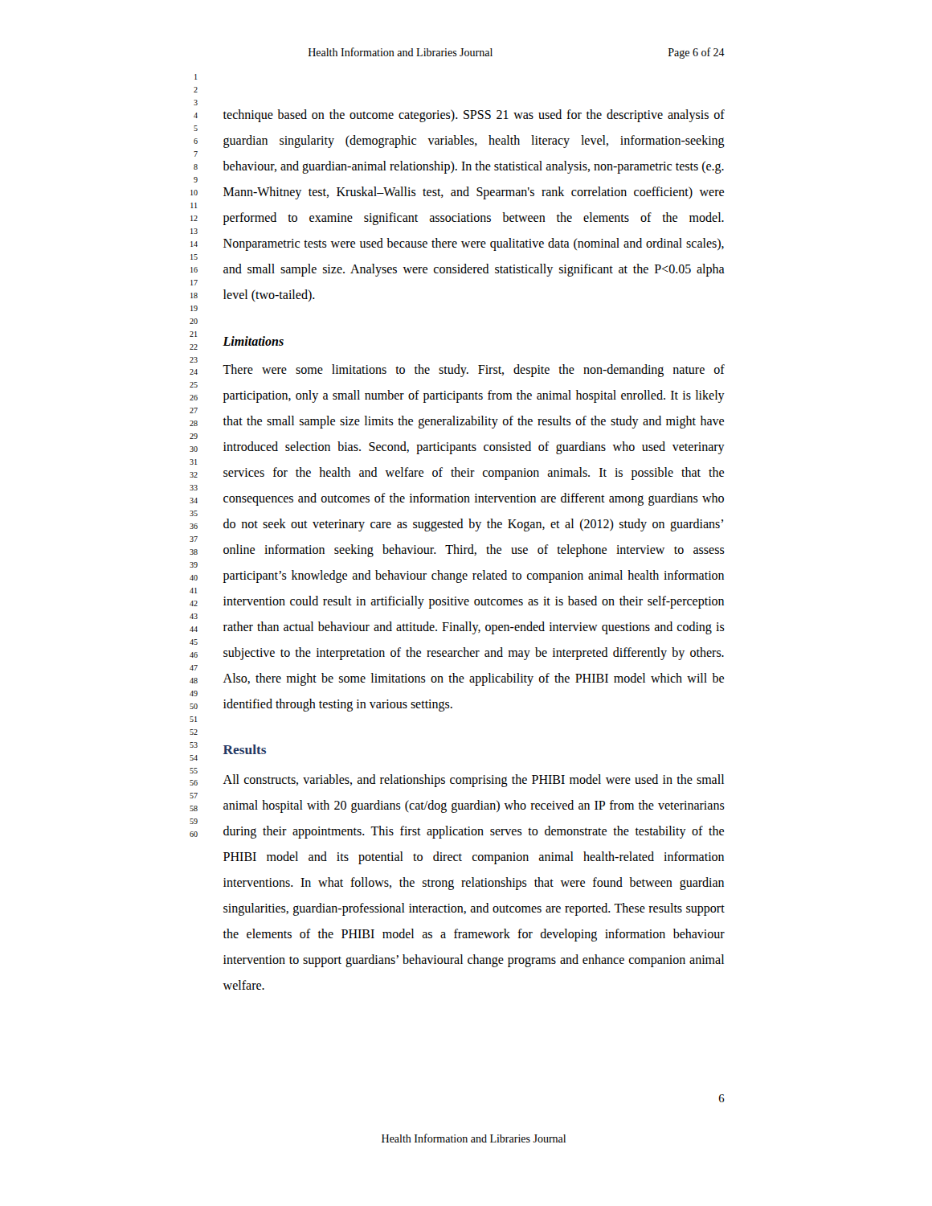1
2
3
4
5
6
7
8
9
10
11
12
13
14
15
16
17
18
19
20
21
22
23
24
25
26
27
28
29
30
31
32
33
34
35
36
37
38
39
40
41
42
43
44
45
46
47
48
49
50
51
52
53
54
55
56
57
58
59
60
Health Information and Libraries Journal Page 6 of 24
technique based on the outcome categories). SPSS 21 was used for the descriptive analysis of guardian singularity (demographic variables, health literacy level, information-seeking behaviour, and guardian-animal relationship). In the statistical analysis, non-parametric tests (e.g. Mann-Whitney test, Kruskal–Wallis test, and Spearman's rank correlation coefficient) were performed to examine significant associations between the elements of the model. Nonparametric tests were used because there were qualitative data (nominal and ordinal scales), and small sample size. Analyses were considered statistically significant at the P<0.05 alpha level (two-tailed).
Limitations
There were some limitations to the study. First, despite the non-demanding nature of participation, only a small number of participants from the animal hospital enrolled. It is likely that the small sample size limits the generalizability of the results of the study and might have introduced selection bias. Second, participants consisted of guardians who used veterinary services for the health and welfare of their companion animals. It is possible that the consequences and outcomes of the information intervention are different among guardians who do not seek out veterinary care as suggested by the Kogan, et al (2012) study on guardians’ online information seeking behaviour. Third, the use of telephone interview to assess participant’s knowledge and behaviour change related to companion animal health information intervention could result in artificially positive outcomes as it is based on their self-perception rather than actual behaviour and attitude. Finally, open-ended interview questions and coding is subjective to the interpretation of the researcher and may be interpreted differently by others. Also, there might be some limitations on the applicability of the PHIBI model which will be identified through testing in various settings.
Results
All constructs, variables, and relationships comprising the PHIBI model were used in the small animal hospital with 20 guardians (cat/dog guardian) who received an IP from the veterinarians during their appointments. This first application serves to demonstrate the testability of the PHIBI model and its potential to direct companion animal health-related information interventions. In what follows, the strong relationships that were found between guardian singularities, guardian-professional interaction, and outcomes are reported. These results support the elements of the PHIBI model as a framework for developing information behaviour intervention to support guardians’ behavioural change programs and enhance companion animal welfare.
6
Health Information and Libraries Journal